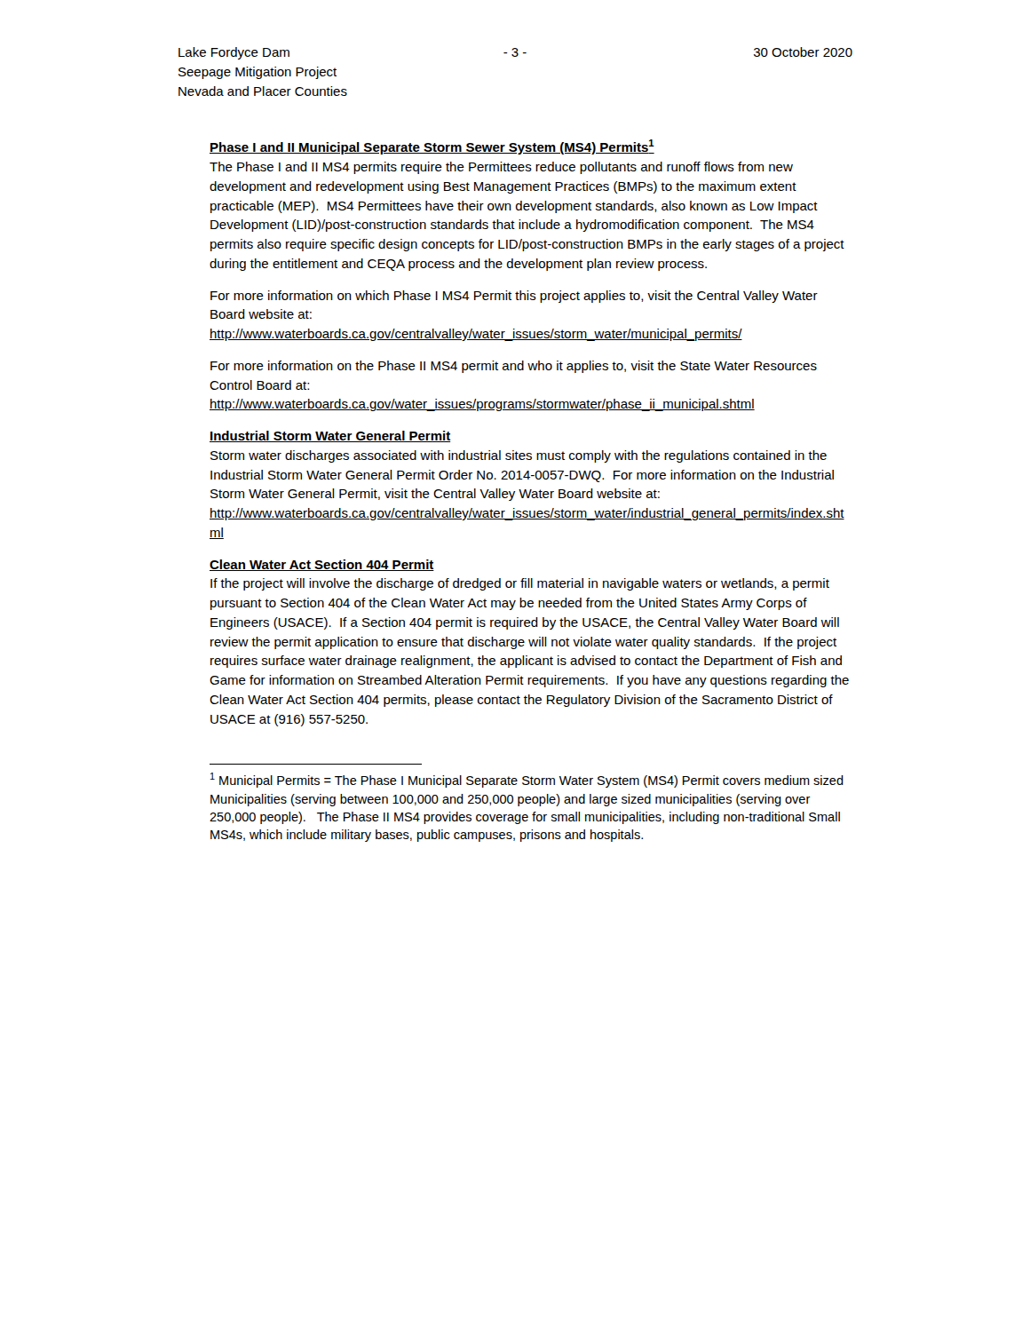Lake Fordyce Dam
Seepage Mitigation Project
Nevada and Placer Counties
- 3 -
30 October 2020
Phase I and II Municipal Separate Storm Sewer System (MS4) Permits1
The Phase I and II MS4 permits require the Permittees reduce pollutants and runoff flows from new development and redevelopment using Best Management Practices (BMPs) to the maximum extent practicable (MEP). MS4 Permittees have their own development standards, also known as Low Impact Development (LID)/post-construction standards that include a hydromodification component. The MS4 permits also require specific design concepts for LID/post-construction BMPs in the early stages of a project during the entitlement and CEQA process and the development plan review process.
For more information on which Phase I MS4 Permit this project applies to, visit the Central Valley Water Board website at:
http://www.waterboards.ca.gov/centralvalley/water_issues/storm_water/municipal_permits/
For more information on the Phase II MS4 permit and who it applies to, visit the State Water Resources Control Board at:
http://www.waterboards.ca.gov/water_issues/programs/stormwater/phase_ii_municipal.shtml
Industrial Storm Water General Permit
Storm water discharges associated with industrial sites must comply with the regulations contained in the Industrial Storm Water General Permit Order No. 2014-0057-DWQ. For more information on the Industrial Storm Water General Permit, visit the Central Valley Water Board website at:
http://www.waterboards.ca.gov/centralvalley/water_issues/storm_water/industrial_general_permits/index.shtml
Clean Water Act Section 404 Permit
If the project will involve the discharge of dredged or fill material in navigable waters or wetlands, a permit pursuant to Section 404 of the Clean Water Act may be needed from the United States Army Corps of Engineers (USACE). If a Section 404 permit is required by the USACE, the Central Valley Water Board will review the permit application to ensure that discharge will not violate water quality standards. If the project requires surface water drainage realignment, the applicant is advised to contact the Department of Fish and Game for information on Streambed Alteration Permit requirements. If you have any questions regarding the Clean Water Act Section 404 permits, please contact the Regulatory Division of the Sacramento District of USACE at (916) 557-5250.
1 Municipal Permits = The Phase I Municipal Separate Storm Water System (MS4) Permit covers medium sized Municipalities (serving between 100,000 and 250,000 people) and large sized municipalities (serving over 250,000 people). The Phase II MS4 provides coverage for small municipalities, including non-traditional Small MS4s, which include military bases, public campuses, prisons and hospitals.